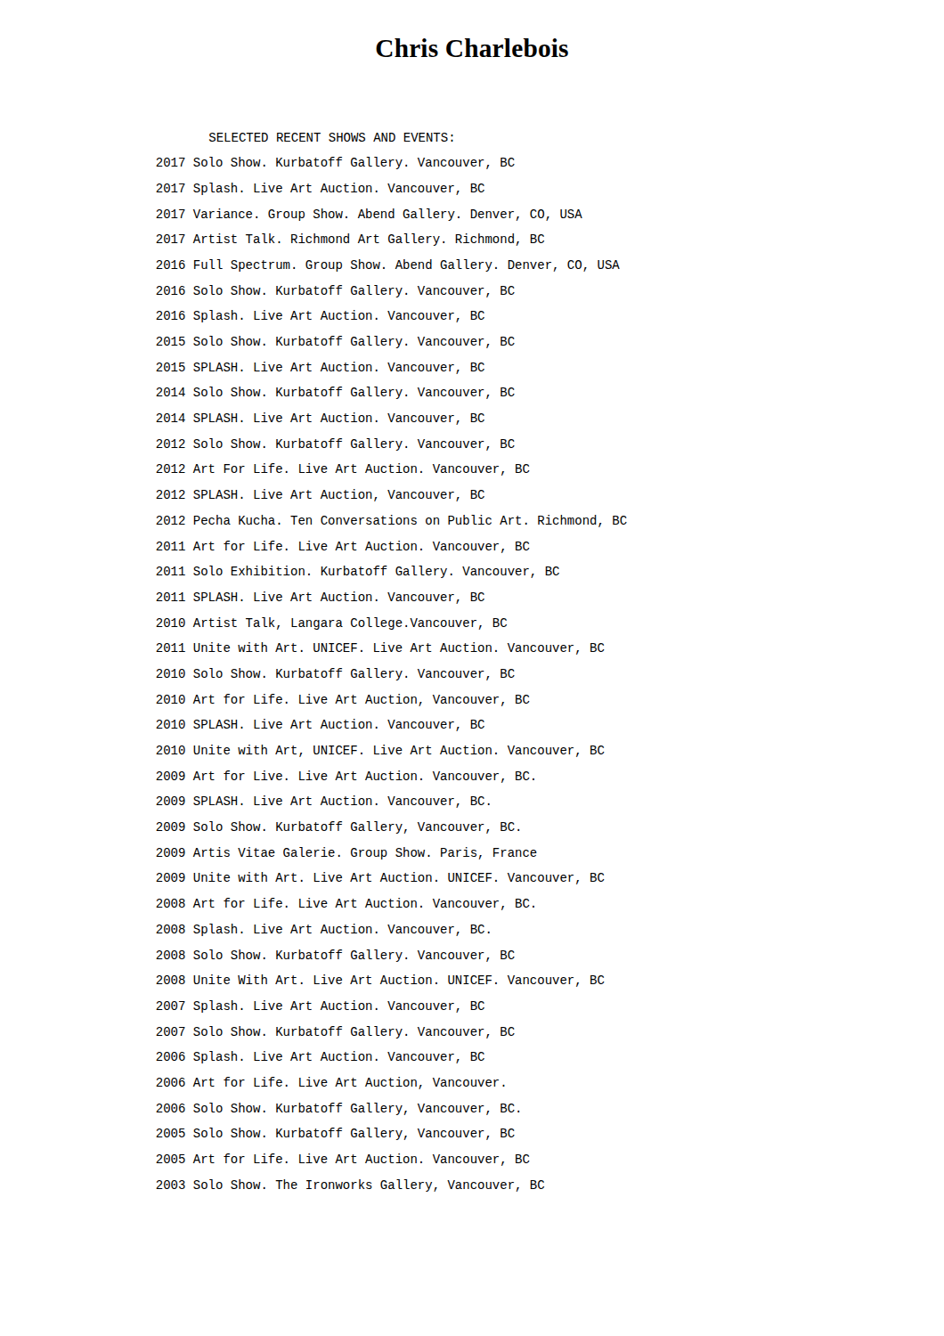Chris Charlebois
SELECTED RECENT SHOWS AND EVENTS: 2017 Solo Show. Kurbatoff Gallery. Vancouver, BC 2017 Splash. Live Art Auction. Vancouver, BC 2017 Variance. Group Show. Abend Gallery. Denver, CO, USA 2017 Artist Talk. Richmond Art Gallery. Richmond, BC 2016 Full Spectrum. Group Show. Abend Gallery. Denver, CO, USA 2016 Solo Show. Kurbatoff Gallery. Vancouver, BC 2016 Splash. Live Art Auction. Vancouver, BC 2015 Solo Show. Kurbatoff Gallery. Vancouver, BC 2015 SPLASH. Live Art Auction. Vancouver, BC 2014 Solo Show. Kurbatoff Gallery. Vancouver, BC 2014 SPLASH. Live Art Auction. Vancouver, BC 2012 Solo Show. Kurbatoff Gallery. Vancouver, BC 2012 Art For Life. Live Art Auction. Vancouver, BC 2012 SPLASH. Live Art Auction, Vancouver, BC 2012 Pecha Kucha. Ten Conversations on Public Art. Richmond, BC 2011 Art for Life. Live Art Auction. Vancouver, BC 2011 Solo Exhibition. Kurbatoff Gallery. Vancouver, BC 2011 SPLASH. Live Art Auction. Vancouver, BC 2010 Artist Talk, Langara College.Vancouver, BC 2011 Unite with Art. UNICEF. Live Art Auction. Vancouver, BC 2010 Solo Show. Kurbatoff Gallery. Vancouver, BC 2010 Art for Life. Live Art Auction, Vancouver, BC 2010 SPLASH. Live Art Auction. Vancouver, BC 2010 Unite with Art, UNICEF. Live Art Auction. Vancouver, BC 2009 Art for Live. Live Art Auction. Vancouver, BC. 2009 SPLASH. Live Art Auction. Vancouver, BC. 2009 Solo Show. Kurbatoff Gallery, Vancouver, BC. 2009 Artis Vitae Galerie. Group Show. Paris, France 2009 Unite with Art. Live Art Auction. UNICEF. Vancouver, BC 2008 Art for Life. Live Art Auction. Vancouver, BC. 2008 Splash. Live Art Auction. Vancouver, BC. 2008 Solo Show. Kurbatoff Gallery. Vancouver, BC 2008 Unite With Art. Live Art Auction. UNICEF. Vancouver, BC 2007 Splash. Live Art Auction. Vancouver, BC 2007 Solo Show. Kurbatoff Gallery. Vancouver, BC 2006 Splash. Live Art Auction. Vancouver, BC 2006 Art for Life. Live Art Auction, Vancouver. 2006 Solo Show. Kurbatoff Gallery, Vancouver, BC. 2005 Solo Show. Kurbatoff Gallery, Vancouver, BC 2005 Art for Life. Live Art Auction. Vancouver, BC 2003 Solo Show. The Ironworks Gallery, Vancouver, BC